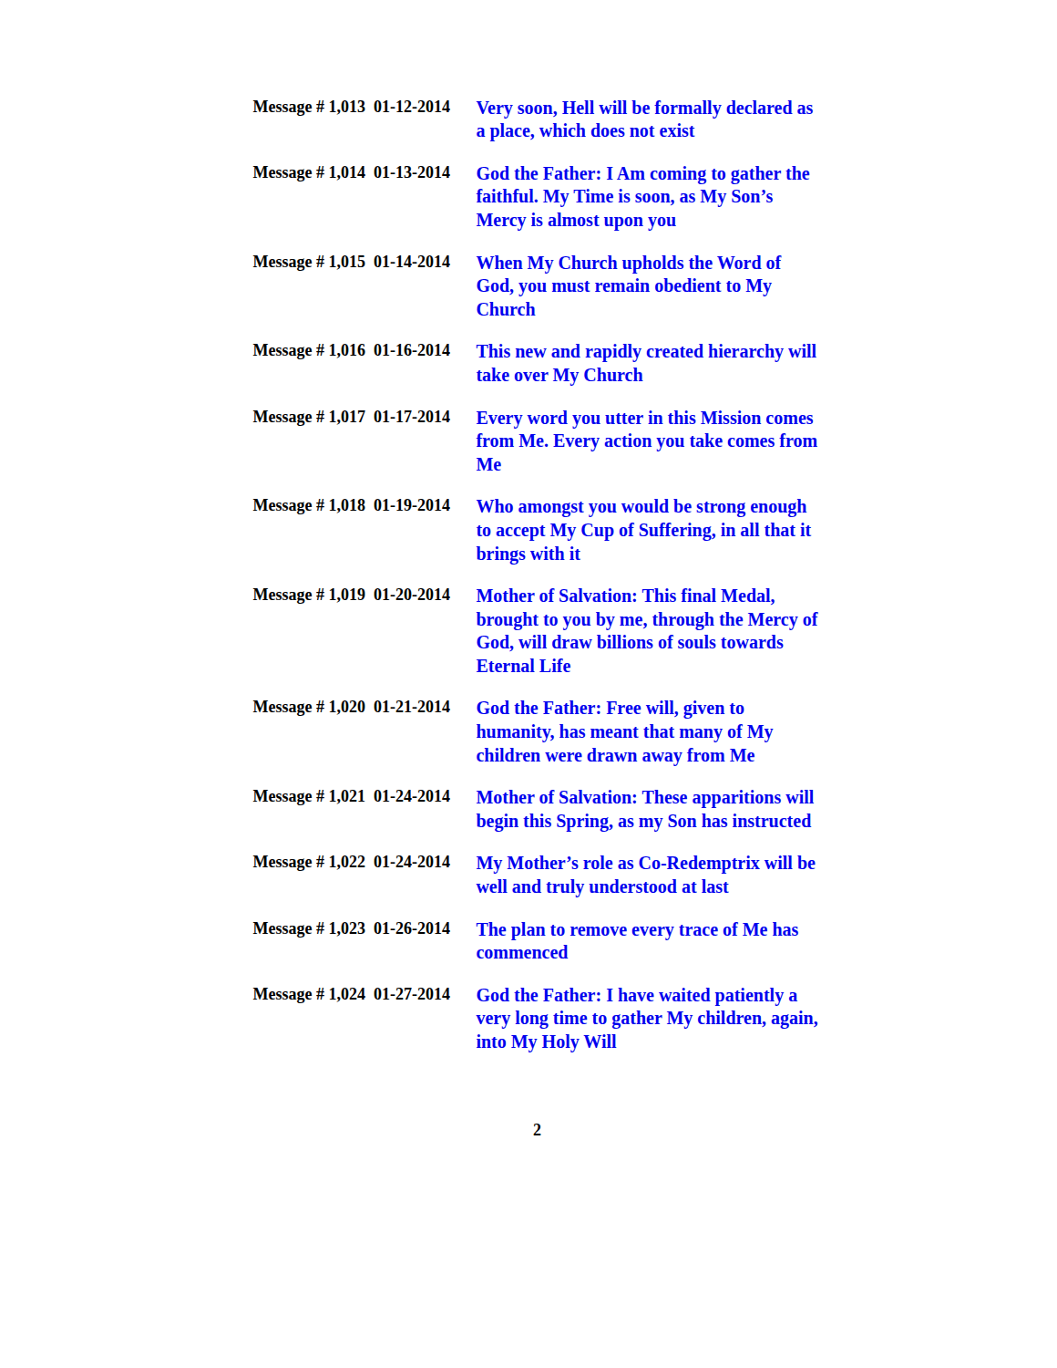| Message # 1,013 01-12-2014 | Very soon, Hell will be formally declared as a place, which does not exist |
| Message # 1,014 01-13-2014 | God the Father: I Am coming to gather the faithful. My Time is soon, as My Son’s Mercy is almost upon you |
| Message # 1,015 01-14-2014 | When My Church upholds the Word of God, you must remain obedient to My Church |
| Message # 1,016 01-16-2014 | This new and rapidly created hierarchy will take over My Church |
| Message # 1,017 01-17-2014 | Every word you utter in this Mission comes from Me. Every action you take comes from Me |
| Message # 1,018 01-19-2014 | Who amongst you would be strong enough to accept My Cup of Suffering, in all that it brings with it |
| Message # 1,019 01-20-2014 | Mother of Salvation: This final Medal, brought to you by me, through the Mercy of God, will draw billions of souls towards Eternal Life |
| Message # 1,020 01-21-2014 | God the Father: Free will, given to humanity, has meant that many of My children were drawn away from Me |
| Message # 1,021 01-24-2014 | Mother of Salvation: These apparitions will begin this Spring, as my Son has instructed |
| Message # 1,022 01-24-2014 | My Mother’s role as Co-Redemptrix will be well and truly understood at last |
| Message # 1,023 01-26-2014 | The plan to remove every trace of Me has commenced |
| Message # 1,024 01-27-2014 | God the Father: I have waited patiently a very long time to gather My children, again, into My Holy Will |
2